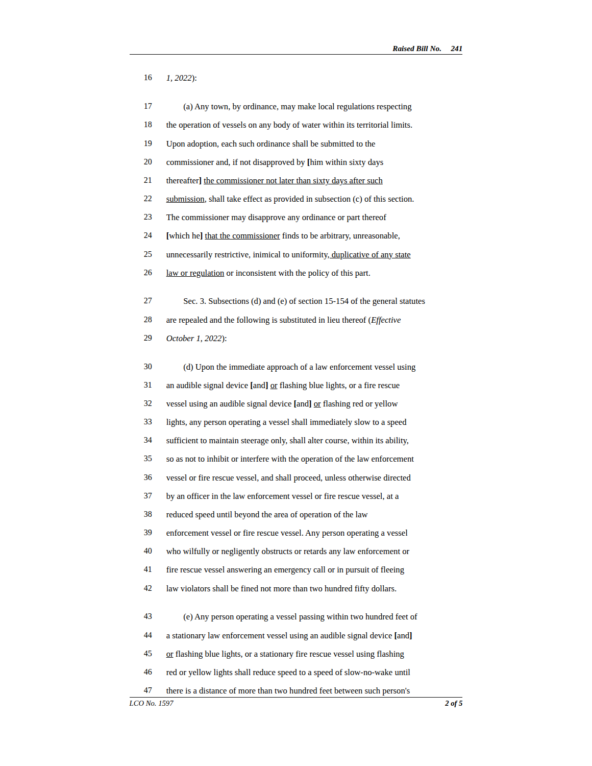Raised Bill No.241
| 16 | 1, 2022 ): |
| 17 | (a) Any town, by ordinance, may make local regulations respecting |
| 18 | the operation of vessels on any body of water within its territorial limits. |
| 19 | Upon adoption, each such ordinance shall be submitted to the |
| 20 | commissioner and, if not disapproved by [ him within sixty days |
| 21 | thereafter ] the commissioner not later than sixty days after such |
| 22 | submission , shall take effect as provided in subsection (c) of this section. |
| 23 | The commissioner may disapprove any ordinance or part thereof |
| 24 | [ which he ] that the commissioner finds to be arbitrary, unreasonable, |
| 25 | unnecessarily restrictive, inimical to uniformity , duplicative of any state |
| 26 | law or regulation or inconsistent with the policy of this part. |
| 27 | Sec. 3. Subsections (d) and (e) of section 15-154 of the general statutes |
| 28 | are repealed and the following is substituted in lieu thereof ( Effective |
| 29 | October 1, 2022 ): |
| 30 | (d) Upon the immediate approach of a law enforcement vessel using |
| 31 | an audible signal device [ and ] or flashing blue lights , or a fire rescue |
| 32 | vessel using an audible signal device [ and ] or flashing red or yellow |
| 33 | lights, any person operating a vessel shall immediately slow to a speed |
| 34 | sufficient to maintain steerage only, shall alter course, within its ability, |
| 35 | so as not to inhibit or interfere with the operation of the law enforcement |
| 36 | vessel or fire rescue vessel, and shall proceed, unless otherwise directed |
| 37 | by an officer in the law enforcement vessel or fire rescue vessel, at a |
| 38 | reduced speed until beyond the area of operation of the law |
| 39 | enforcement vessel or fire rescue vessel. Any person operating a vessel |
| 40 | who wilfully or negligently obstructs or retards any law enforcement or |
| 41 | fire rescue vessel answering an emergency call or in pursuit of fleeing |
| 42 | law violators shall be fined not more than two hundred fifty dollars. |
| 43 | (e) Any person operating a vessel passing within two hundred feet of |
| 44 | a stationary law enforcement vessel using an audible signal device [ and ] |
| 45 | or flashing blue lights , or a stationary fire rescue vessel using flashing |
| 46 | red or yellow lights shall reduce speed to a speed of slow-no-wake until |
| 47 | there is a distance of more than two hundred feet between such person's |
LCO No. 1597 2 of 5